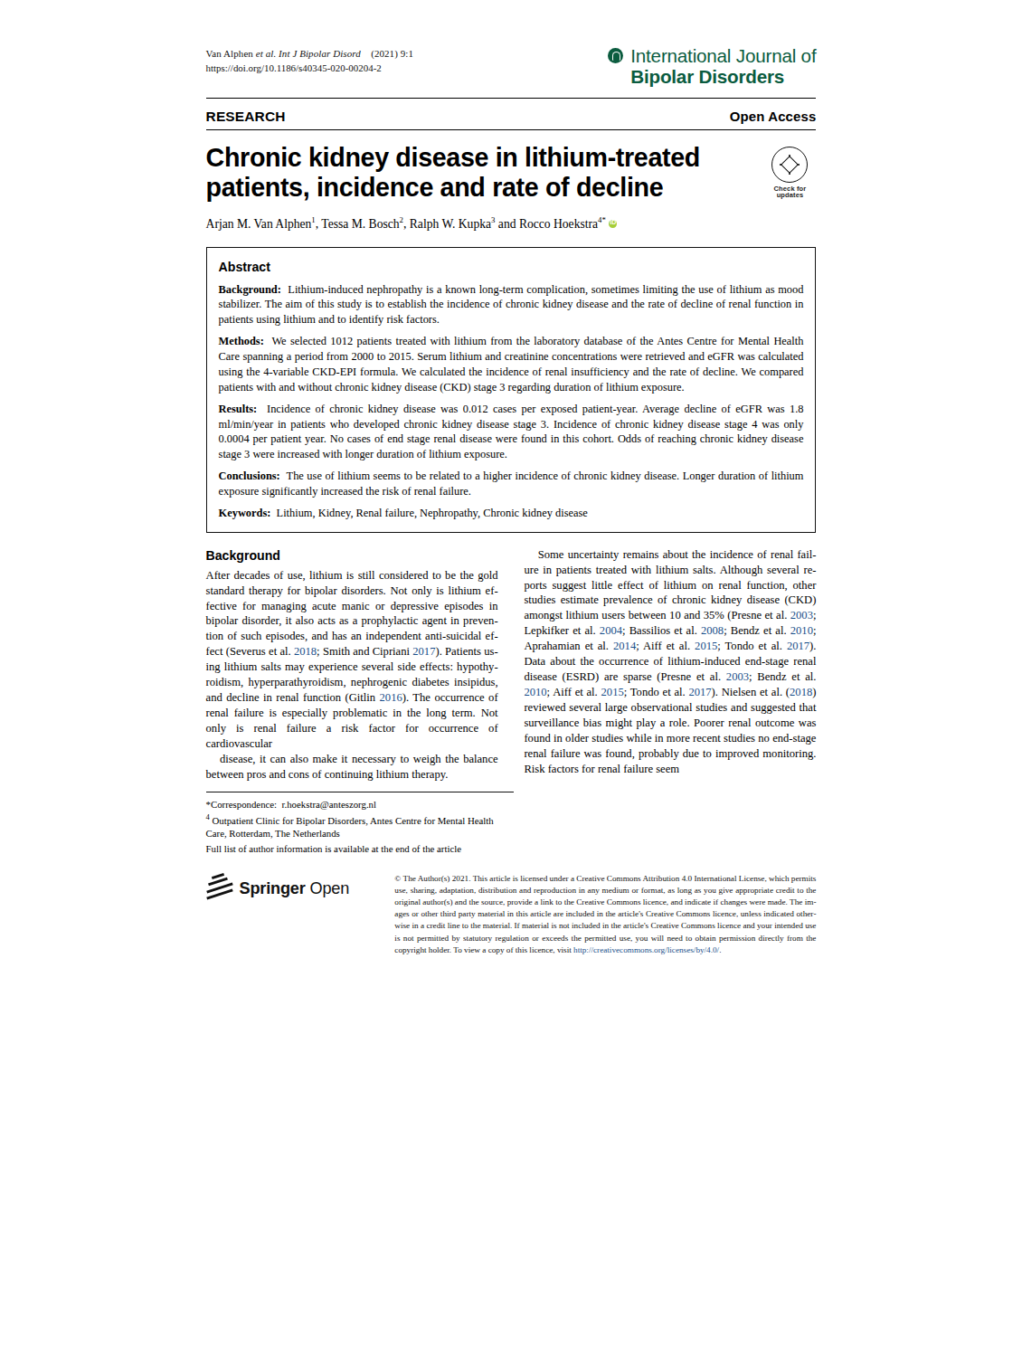Van Alphen et al. Int J Bipolar Disord (2021) 9:1
https://doi.org/10.1186/s40345-020-00204-2
International Journal of
Bipolar Disorders
RESEARCH
Open Access
Chronic kidney disease in lithium-treated patients, incidence and rate of decline
Check for
updates
Arjan M. Van Alphen1, Tessa M. Bosch2, Ralph W. Kupka3 and Rocco Hoekstra4*
Abstract
Background: Lithium-induced nephropathy is a known long-term complication, sometimes limiting the use of lithium as mood stabilizer. The aim of this study is to establish the incidence of chronic kidney disease and the rate of decline of renal function in patients using lithium and to identify risk factors.
Methods: We selected 1012 patients treated with lithium from the laboratory database of the Antes Centre for Mental Health Care spanning a period from 2000 to 2015. Serum lithium and creatinine concentrations were retrieved and eGFR was calculated using the 4-variable CKD-EPI formula. We calculated the incidence of renal insufficiency and the rate of decline. We compared patients with and without chronic kidney disease (CKD) stage 3 regarding duration of lithium exposure.
Results: Incidence of chronic kidney disease was 0.012 cases per exposed patient-year. Average decline of eGFR was 1.8 ml/min/year in patients who developed chronic kidney disease stage 3. Incidence of chronic kidney disease stage 4 was only 0.0004 per patient year. No cases of end stage renal disease were found in this cohort. Odds of reaching chronic kidney disease stage 3 were increased with longer duration of lithium exposure.
Conclusions: The use of lithium seems to be related to a higher incidence of chronic kidney disease. Longer duration of lithium exposure significantly increased the risk of renal failure.
Keywords: Lithium, Kidney, Renal failure, Nephropathy, Chronic kidney disease
Background
After decades of use, lithium is still considered to be the gold standard therapy for bipolar disorders. Not only is lithium effective for managing acute manic or depressive episodes in bipolar disorder, it also acts as a prophylactic agent in prevention of such episodes, and has an independent anti-suicidal effect (Severus et al. 2018; Smith and Cipriani 2017). Patients using lithium salts may experience several side effects: hypothyroidism, hyperparathyroidism, nephrogenic diabetes insipidus, and decline in renal function (Gitlin 2016). The occurrence of renal failure is especially problematic in the long term. Not only is renal failure a risk factor for occurrence of cardiovascular
disease, it can also make it necessary to weigh the balance between pros and cons of continuing lithium therapy.
Some uncertainty remains about the incidence of renal failure in patients treated with lithium salts. Although several reports suggest little effect of lithium on renal function, other studies estimate prevalence of chronic kidney disease (CKD) amongst lithium users between 10 and 35% (Presne et al. 2003; Lepkifker et al. 2004; Bassilios et al. 2008; Bendz et al. 2010; Aprahamian et al. 2014; Aiff et al. 2015; Tondo et al. 2017). Data about the occurrence of lithium-induced end-stage renal disease (ESRD) are sparse (Presne et al. 2003; Bendz et al. 2010; Aiff et al. 2015; Tondo et al. 2017). Nielsen et al. (2018) reviewed several large observational studies and suggested that surveillance bias might play a role. Poorer renal outcome was found in older studies while in more recent studies no end-stage renal failure was found, probably due to improved monitoring. Risk factors for renal failure seem
*Correspondence: r.hoekstra@anteszorg.nl
4 Outpatient Clinic for Bipolar Disorders, Antes Centre for Mental Health Care, Rotterdam, The Netherlands
Full list of author information is available at the end of the article
Springer Open
© The Author(s) 2021. This article is licensed under a Creative Commons Attribution 4.0 International License, which permits use, sharing, adaptation, distribution and reproduction in any medium or format, as long as you give appropriate credit to the original author(s) and the source, provide a link to the Creative Commons licence, and indicate if changes were made. The images or other third party material in this article are included in the article's Creative Commons licence, unless indicated otherwise in a credit line to the material. If material is not included in the article's Creative Commons licence and your intended use is not permitted by statutory regulation or exceeds the permitted use, you will need to obtain permission directly from the copyright holder. To view a copy of this licence, visit http://creativecommons.org/licenses/by/4.0/.